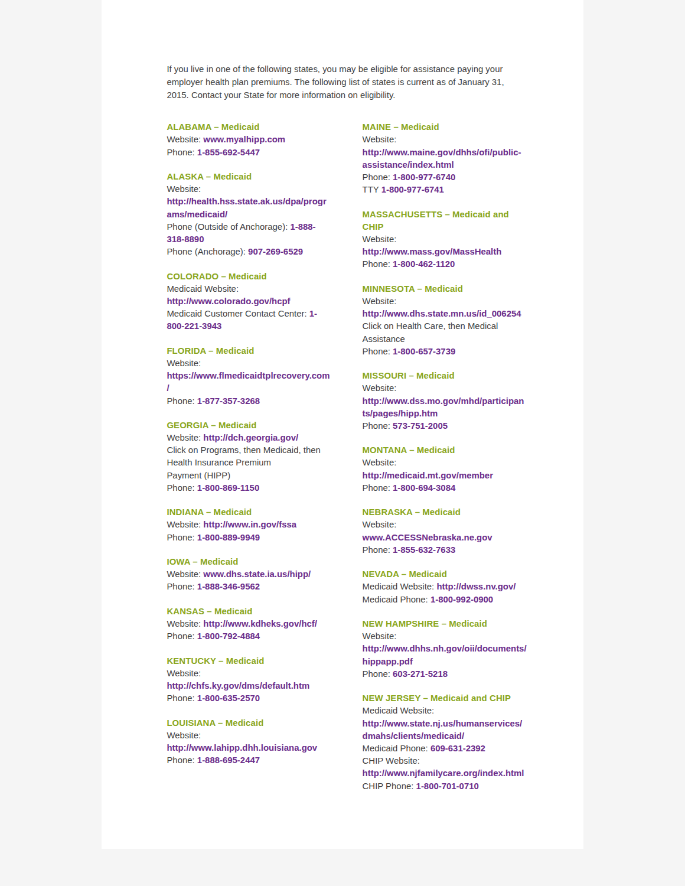If you live in one of the following states, you may be eligible for assistance paying your employer health plan premiums. The following list of states is current as of January 31, 2015. Contact your State for more information on eligibility.
ALABAMA – Medicaid
Website: www.myalhipp.com
Phone: 1-855-692-5447
ALASKA – Medicaid
Website:
http://health.hss.state.ak.us/dpa/programs/medicaid/
Phone (Outside of Anchorage): 1-888-318-8890
Phone (Anchorage): 907-269-6529
COLORADO – Medicaid
Medicaid Website:
http://www.colorado.gov/hcpf
Medicaid Customer Contact Center: 1-800-221-3943
FLORIDA – Medicaid
Website:
https://www.flmedicaidtplrecovery.com/
Phone: 1-877-357-3268
GEORGIA – Medicaid
Website: http://dch.georgia.gov/
Click on Programs, then Medicaid, then Health Insurance Premium
Payment (HIPP)
Phone: 1-800-869-1150
INDIANA – Medicaid
Website: http://www.in.gov/fssa
Phone: 1-800-889-9949
IOWA – Medicaid
Website: www.dhs.state.ia.us/hipp/
Phone: 1-888-346-9562
KANSAS – Medicaid
Website: http://www.kdheks.gov/hcf/
Phone: 1-800-792-4884
KENTUCKY – Medicaid
Website: http://chfs.ky.gov/dms/default.htm
Phone: 1-800-635-2570
LOUISIANA – Medicaid
Website: http://www.lahipp.dhh.louisiana.gov
Phone: 1-888-695-2447
MAINE – Medicaid
Website: http://www.maine.gov/dhhs/ofi/public-assistance/index.html
Phone: 1-800-977-6740
TTY 1-800-977-6741
MASSACHUSETTS – Medicaid and CHIP
Website: http://www.mass.gov/MassHealth
Phone: 1-800-462-1120
MINNESOTA – Medicaid
Website:
http://www.dhs.state.mn.us/id_006254
Click on Health Care, then Medical Assistance
Phone: 1-800-657-3739
MISSOURI – Medicaid
Website: http://www.dss.mo.gov/mhd/participants/pages/hipp.htm
Phone: 573-751-2005
MONTANA – Medicaid
Website: http://medicaid.mt.gov/member
Phone: 1-800-694-3084
NEBRASKA – Medicaid
Website: www.ACCESSNebraska.ne.gov
Phone: 1-855-632-7633
NEVADA – Medicaid
Medicaid Website: http://dwss.nv.gov/
Medicaid Phone: 1-800-992-0900
NEW HAMPSHIRE – Medicaid
Website:
http://www.dhhs.nh.gov/oii/documents/hippapp.pdf
Phone: 603-271-5218
NEW JERSEY – Medicaid and CHIP
Medicaid Website: http://www.state.nj.us/humanservices/dmahs/clients/medicaid/
Medicaid Phone: 609-631-2392
CHIP Website:
http://www.njfamilycare.org/index.html
CHIP Phone: 1-800-701-0710